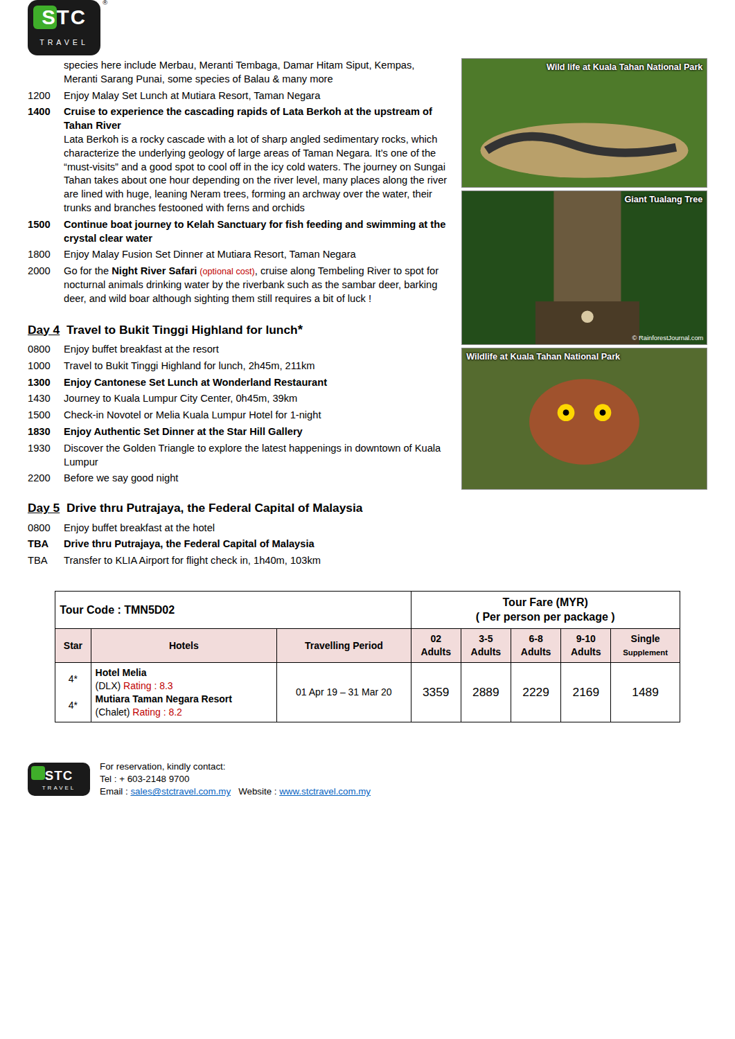STC
TRAVEL
®
| | species here include Merbau, Meranti Tembaga, Damar Hitam Siput, Kempas, Meranti Sarang Punai, some species of Balau & many more |
| 1200 | Enjoy Malay Set Lunch at Mutiara Resort, Taman Negara |
| 1400 | Cruise to experience the cascading rapids of Lata Berkoh at the upstream of Tahan River Lata Berkoh is a rocky cascade with a lot of sharp angled sedimentary rocks, which characterize the underlying geology of large areas of Taman Negara. It’s one of the “must-visits” and a good spot to cool off in the icy cold waters. The journey on Sungai Tahan takes about one hour depending on the river level, many places along the river are lined with huge, leaning Neram trees, forming an archway over the water, their trunks and branches festooned with ferns and orchids |
| 1500 | Continue boat journey to Kelah Sanctuary for fish feeding and swimming at the crystal clear water |
| 1800 | Enjoy Malay Fusion Set Dinner at Mutiara Resort, Taman Negara |
| 2000 | Go for the Night River Safari (optional cost) , cruise along Tembeling River to spot for nocturnal animals drinking water by the riverbank such as the sambar deer, barking deer, and wild boar although sighting them still requires a bit of luck ! |
Day 4 Travel to Bukit Tinggi Highland for lunch*
| 0800 | Enjoy buffet breakfast at the resort |
| 1000 | Travel to Bukit Tinggi Highland for lunch, 2h45m, 211km |
| 1300 | Enjoy Cantonese Set Lunch at Wonderland Restaurant |
| 1430 | Journey to Kuala Lumpur City Center, 0h45m, 39km |
| 1500 | Check-in Novotel or Melia Kuala Lumpur Hotel for 1-night |
| 1830 | Enjoy Authentic Set Dinner at the Star Hill Gallery |
| 1930 | Discover the Golden Triangle to explore the latest happenings in downtown of Kuala Lumpur |
| 2200 | Before we say good night |
Day 5 Drive thru Putrajaya, the Federal Capital of Malaysia
| 0800 | Enjoy buffet breakfast at the hotel |
| TBA | Drive thru Putrajaya, the Federal Capital of Malaysia |
| TBA | Transfer to KLIA Airport for flight check in, 1h40m, 103km |
Wild life at Kuala Tahan National Park
Giant Tualang Tree
© RainforestJournal.com
Wildlife at Kuala Tahan National Park
| Tour Code : TMN5D02 | Tour Fare (MYR) ( Per person per package ) |
| --- | --- |
| Star | Hotels | Travelling Period | 02 Adults | 3-5 Adults | 6-8 Adults | 9-10 Adults | Single Supplement |
| 4* 4* | Hotel Melia (DLX) Rating : 8.3 Mutiara Taman Negara Resort (Chalet) Rating : 8.2 | 01 Apr 19 – 31 Mar 20 | 3359 | 2889 | 2229 | 2169 | 1489 |
STC
TRAVEL
For reservation, kindly contact:
Tel : + 603-2148 9700
Email : sales@stctravel.com.my Website : www.stctravel.com.my